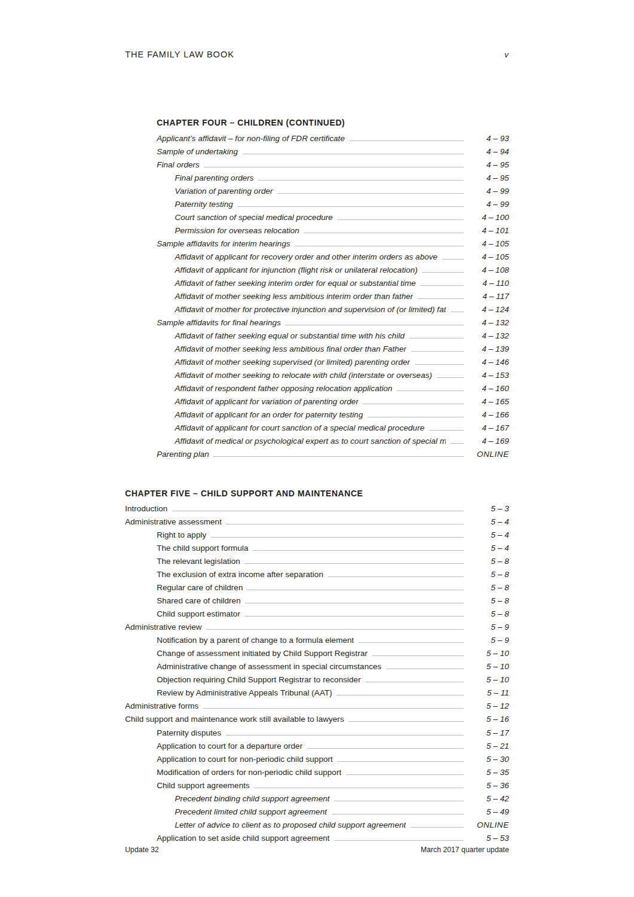The Family Law Book v
Chapter Four – Children (continued)
Applicant’s affidavit – for non-filing of FDR certificate 4 – 93
Sample of undertaking 4 – 94
Final orders 4 – 95
Final parenting orders 4 – 95
Variation of parenting order 4 – 99
Paternity testing 4 – 99
Court sanction of special medical procedure 4 – 100
Permission for overseas relocation 4 – 101
Sample affidavits for interim hearings 4 – 105
Affidavit of applicant for recovery order and other interim orders as above 4 – 105
Affidavit of applicant for injunction (flight risk or unilateral relocation) 4 – 108
Affidavit of father seeking interim order for equal or substantial time 4 – 110
Affidavit of mother seeking less ambitious interim order than father 4 – 117
Affidavit of mother for protective injunction and supervision of (or limited) father’s time 4 – 124
Sample affidavits for final hearings 4 – 132
Affidavit of father seeking equal or substantial time with his child 4 – 132
Affidavit of mother seeking less ambitious final order than Father 4 – 139
Affidavit of mother seeking supervised (or limited) parenting order 4 – 146
Affidavit of mother seeking to relocate with child (interstate or overseas) 4 – 153
Affidavit of respondent father opposing relocation application 4 – 160
Affidavit of applicant for variation of parenting order 4 – 165
Affidavit of applicant for an order for paternity testing 4 – 166
Affidavit of applicant for court sanction of a special medical procedure 4 – 167
Affidavit of medical or psychological expert as to court sanction of special medical procedure 4 – 169
Parenting plan ONLINE
Chapter Five – Child Support and Maintenance
Introduction 5 – 3
Administrative assessment 5 – 4
Right to apply 5 – 4
The child support formula 5 – 4
The relevant legislation 5 – 8
The exclusion of extra income after separation 5 – 8
Regular care of children 5 – 8
Shared care of children 5 – 8
Child support estimator 5 – 8
Administrative review 5 – 9
Notification by a parent of change to a formula element 5 – 9
Change of assessment initiated by Child Support Registrar 5 – 10
Administrative change of assessment in special circumstances 5 – 10
Objection requiring Child Support Registrar to reconsider 5 – 10
Review by Administrative Appeals Tribunal (AAT) 5 – 11
Administrative forms 5 – 12
Child support and maintenance work still available to lawyers 5 – 16
Paternity disputes 5 – 17
Application to court for a departure order 5 – 21
Application to court for non-periodic child support 5 – 30
Modification of orders for non-periodic child support 5 – 35
Child support agreements 5 – 36
Precedent binding child support agreement 5 – 42
Precedent limited child support agreement 5 – 49
Letter of advice to client as to proposed child support agreement ONLINE
Application to set aside child support agreement 5 – 53
Update 32 March 2017 quarter update